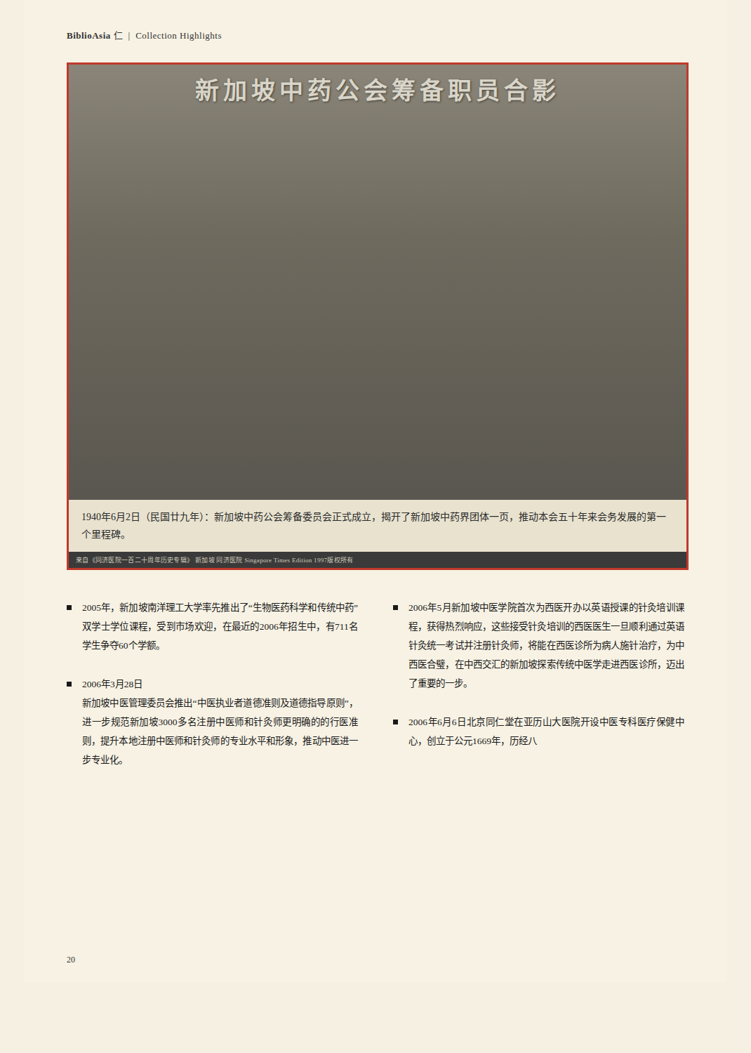BiblioAsia 仁 | Collection Highlights
新加坡中药公会筹备职员合影
1940年6月2日（民国廿九年）：新加坡中药公会筹备委员会正式成立，揭开了新加坡中药界团体一页，推动本会五十年来会务发展的第一个里程碑。
来自《同济医院一百二十周年历史专辑》 新加坡 同济医院 Singapore Times Edition 1997版权所有
2005年，新加坡南洋理工大学率先推出了“生物医药科学和传统中药”双学士学位课程，受到市场欢迎，在最近的2006年招生中，有711名学生争夺60个学额。
2006年3月28日
新加坡中医管理委员会推出“中医执业者道德准则及道德指导原则”，进一步规范新加坡3000多名注册中医师和针灸师更明确的的行医准则，提升本地注册中医师和针灸师的专业水平和形象，推动中医进一步专业化。
2006年5月新加坡中医学院首次为西医开办以英语授课的针灸培训课程，获得热烈响应，这些接受针灸培训的西医医生一旦顺利通过英语针灸统一考试并注册针灸师，将能在西医诊所为病人施针治疗，为中西医合璧，在中西交汇的新加坡探索传统中医学走进西医诊所，迈出了重要的一步。
2006年6月6日北京同仁堂在亚历山大医院开设中医专科医疗保健中心，创立于公元1669年，历经八
20